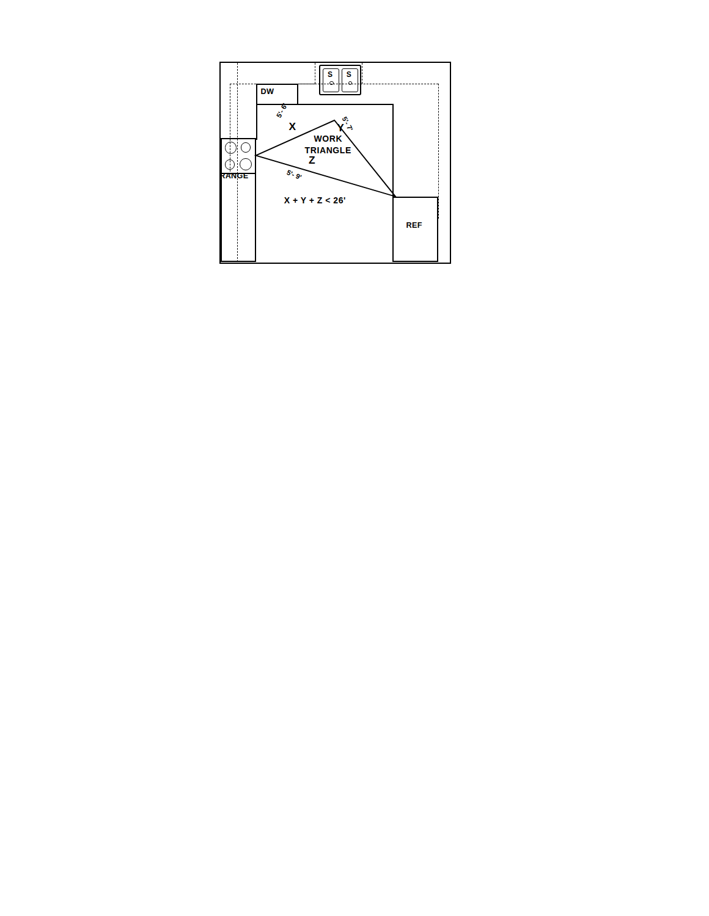S
S
DW
RANGE
REF
WORK
TRIANGLE
X
Y
Z
5'- 6'
5'- 7'
5'- 9'
X + Y + Z < 26'